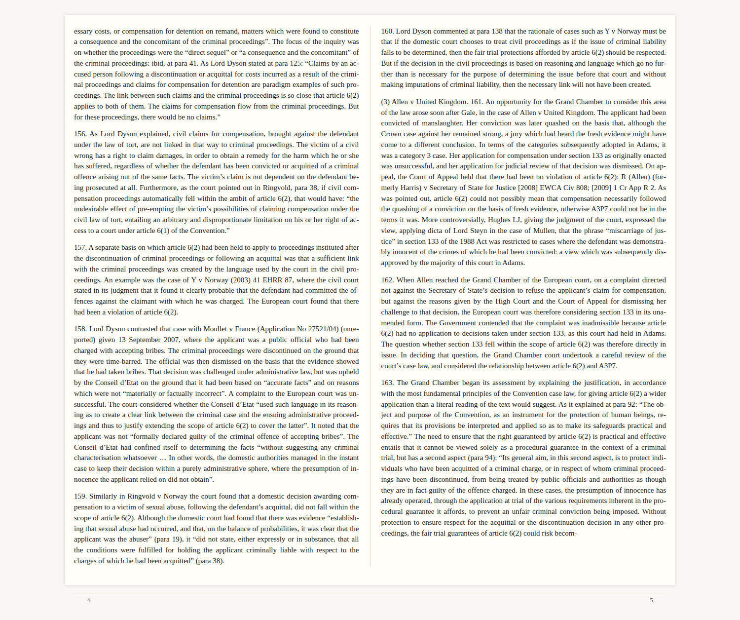essary costs, or compensation for detention on remand, matters which were found to constitute a consequence and the concomitant of the criminal proceedings”. The focus of the inquiry was on whether the proceedings were the “direct sequel” or “a consequence and the concomitant” of the criminal proceedings: ibid, at para 41. As Lord Dyson stated at para 125: “Claims by an accused person following a discontinuation or acquittal for costs incurred as a result of the criminal proceedings and claims for compensation for detention are paradigm examples of such proceedings. The link between such claims and the criminal proceedings is so close that article 6(2) applies to both of them. The claims for compensation flow from the criminal proceedings. But for these proceedings, there would be no claims.”
156. As Lord Dyson explained, civil claims for compensation, brought against the defendant under the law of tort, are not linked in that way to criminal proceedings. The victim of a civil wrong has a right to claim damages, in order to obtain a remedy for the harm which he or she has suffered, regardless of whether the defendant has been convicted or acquitted of a criminal offence arising out of the same facts. The victim’s claim is not dependent on the defendant being prosecuted at all. Furthermore, as the court pointed out in Ringvold, para 38, if civil compensation proceedings automatically fell within the ambit of article 6(2), that would have: “the undesirable effect of pre-empting the victim’s possibilities of claiming compensation under the civil law of tort, entailing an arbitrary and disproportionate limitation on his or her right of access to a court under article 6(1) of the Convention.”
157. A separate basis on which article 6(2) had been held to apply to proceedings instituted after the discontinuation of criminal proceedings or following an acquittal was that a sufficient link with the criminal proceedings was created by the language used by the court in the civil proceedings. An example was the case of Y v Norway (2003) 41 EHRR 87, where the civil court stated in its judgment that it found it clearly probable that the defendant had committed the offences against the claimant with which he was charged. The European court found that there had been a violation of article 6(2).
158. Lord Dyson contrasted that case with Moullet v France (Application No 27521/04) (unreported) given 13 September 2007, where the applicant was a public official who had been charged with accepting bribes. The criminal proceedings were discontinued on the ground that they were time-barred. The official was then dismissed on the basis that the evidence showed that he had taken bribes. That decision was challenged under administrative law, but was upheld by the Conseil d’Etat on the ground that it had been based on “accurate facts” and on reasons which were not “materially or factually incorrect”. A complaint to the European court was unsuccessful. The court considered whether the Conseil d’Etat “used such language in its reasoning as to create a clear link between the criminal case and the ensuing administrative proceedings and thus to justify extending the scope of article 6(2) to cover the latter”. It noted that the applicant was not “formally declared guilty of the criminal offence of accepting bribes”. The Conseil d’Etat had confined itself to determining the facts “without suggesting any criminal characterisation whatsoever … In other words, the domestic authorities managed in the instant case to keep their decision within a purely administrative sphere, where the presumption of innocence the applicant relied on did not obtain”.
159. Similarly in Ringvold v Norway the court found that a domestic decision awarding compensation to a victim of sexual abuse, following the defendant’s acquittal, did not fall within the scope of article 6(2). Although the domestic court had found that there was evidence “establishing that sexual abuse had occurred, and that, on the balance of probabilities, it was clear that the applicant was the abuser” (para 19), it “did not state, either expressly or in substance, that all the conditions were fulfilled for holding the applicant criminally liable with respect to the charges of which he had been acquitted” (para 38).
160. Lord Dyson commented at para 138 that the rationale of cases such as Y v Norway must be that if the domestic court chooses to treat civil proceedings as if the issue of criminal liability falls to be determined, then the fair trial protections afforded by article 6(2) should be respected. But if the decision in the civil proceedings is based on reasoning and language which go no further than is necessary for the purpose of determining the issue before that court and without making imputations of criminal liability, then the necessary link will not have been created.
(3) Allen v United Kingdom. 161. An opportunity for the Grand Chamber to consider this area of the law arose soon after Gale, in the case of Allen v United Kingdom. The applicant had been convicted of manslaughter. Her conviction was later quashed on the basis that, although the Crown case against her remained strong, a jury which had heard the fresh evidence might have come to a different conclusion. In terms of the categories subsequently adopted in Adams, it was a category 3 case. Her application for compensation under section 133 as originally enacted was unsuccessful, and her application for judicial review of that decision was dismissed. On appeal, the Court of Appeal held that there had been no violation of article 6(2): R (Allen) (formerly Harris) v Secretary of State for Justice [2008] EWCA Civ 808; [2009] 1 Cr App R 2. As was pointed out, article 6(2) could not possibly mean that compensation necessarily followed the quashing of a conviction on the basis of fresh evidence, otherwise A3P7 could not be in the terms it was. More controversially, Hughes LJ, giving the judgment of the court, expressed the view, applying dicta of Lord Steyn in the case of Mullen, that the phrase “miscarriage of justice” in section 133 of the 1988 Act was restricted to cases where the defendant was demonstrably innocent of the crimes of which he had been convicted: a view which was subsequently disapproved by the majority of this court in Adams.
162. When Allen reached the Grand Chamber of the European court, on a complaint directed not against the Secretary of State’s decision to refuse the applicant’s claim for compensation, but against the reasons given by the High Court and the Court of Appeal for dismissing her challenge to that decision, the European court was therefore considering section 133 in its unamended form. The Government contended that the complaint was inadmissible because article 6(2) had no application to decisions taken under section 133, as this court had held in Adams. The question whether section 133 fell within the scope of article 6(2) was therefore directly in issue. In deciding that question, the Grand Chamber court undertook a careful review of the court’s case law, and considered the relationship between article 6(2) and A3P7.
163. The Grand Chamber began its assessment by explaining the justification, in accordance with the most fundamental principles of the Convention case law, for giving article 6(2) a wider application than a literal reading of the text would suggest. As it explained at para 92: “The object and purpose of the Convention, as an instrument for the protection of human beings, requires that its provisions be interpreted and applied so as to make its safeguards practical and effective.” The need to ensure that the right guaranteed by article 6(2) is practical and effective entails that it cannot be viewed solely as a procedural guarantee in the context of a criminal trial, but has a second aspect (para 94): “Its general aim, in this second aspect, is to protect individuals who have been acquitted of a criminal charge, or in respect of whom criminal proceedings have been discontinued, from being treated by public officials and authorities as though they are in fact guilty of the offence charged. In these cases, the presumption of innocence has already operated, through the application at trial of the various requirements inherent in the procedural guarantee it affords, to prevent an unfair criminal conviction being imposed. Without protection to ensure respect for the acquittal or the discontinuation decision in any other proceedings, the fair trial guarantees of article 6(2) could risk becom-
4 5